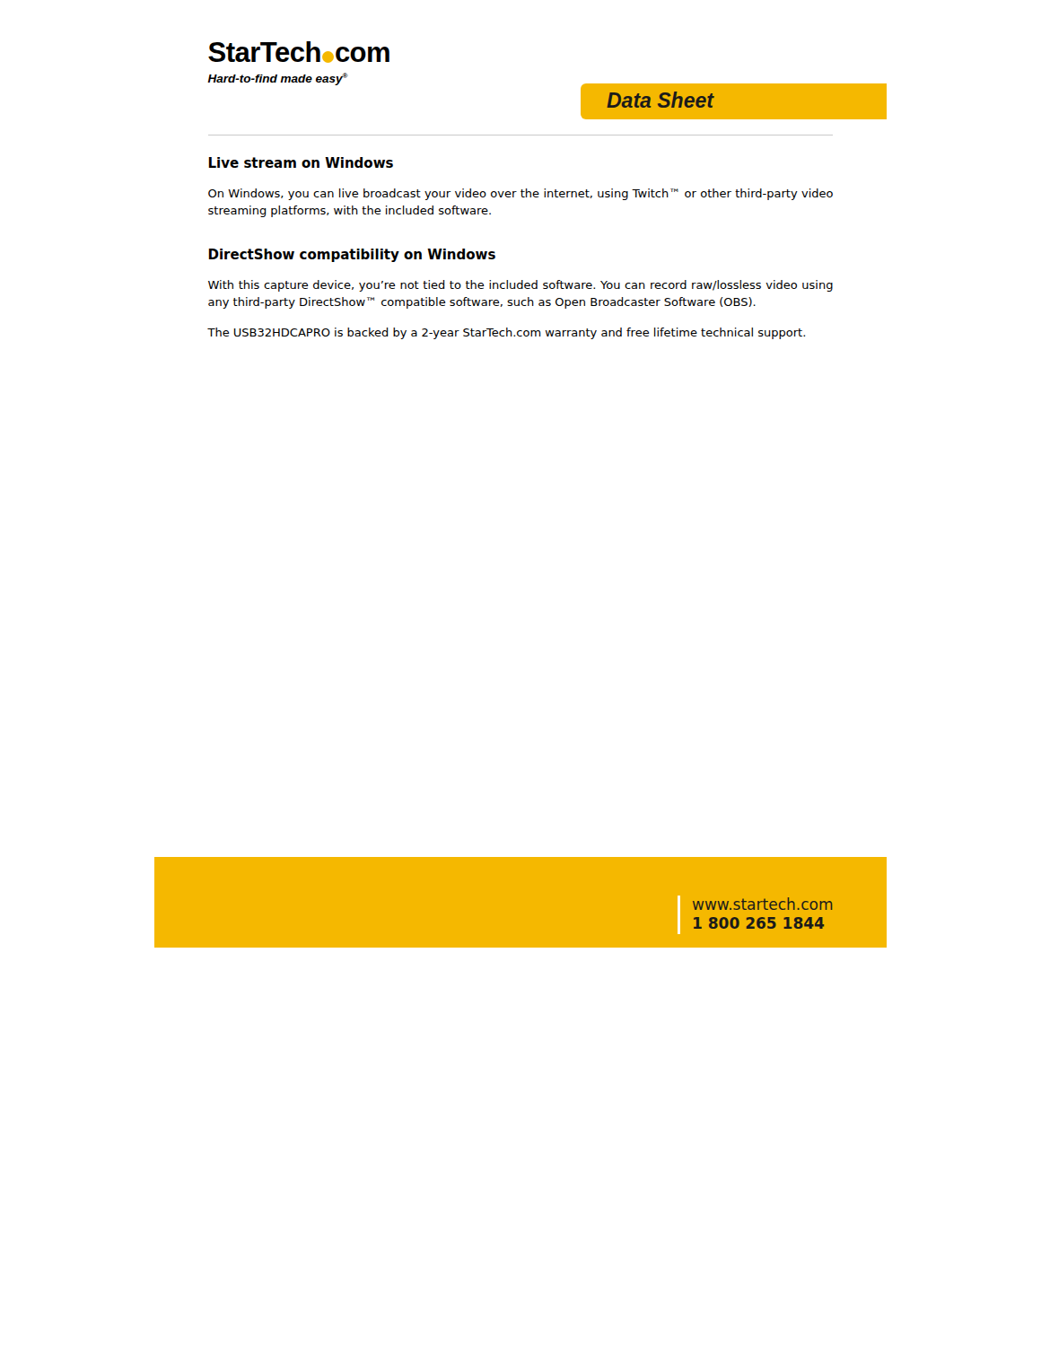StarTech com
Hard-to-find made easy®
Data Sheet
Live stream on Windows
On Windows, you can live broadcast your video over the internet, using Twitch™ or other third-party video streaming platforms, with the included software.
DirectShow compatibility on Windows
With this capture device, you’re not tied to the included software. You can record raw/lossless video using any third-party DirectShow™ compatible software, such as Open Broadcaster Software (OBS).
The USB32HDCAPRO is backed by a 2-year StarTech.com warranty and free lifetime technical support.
www.startech.com
1 800 265 1844